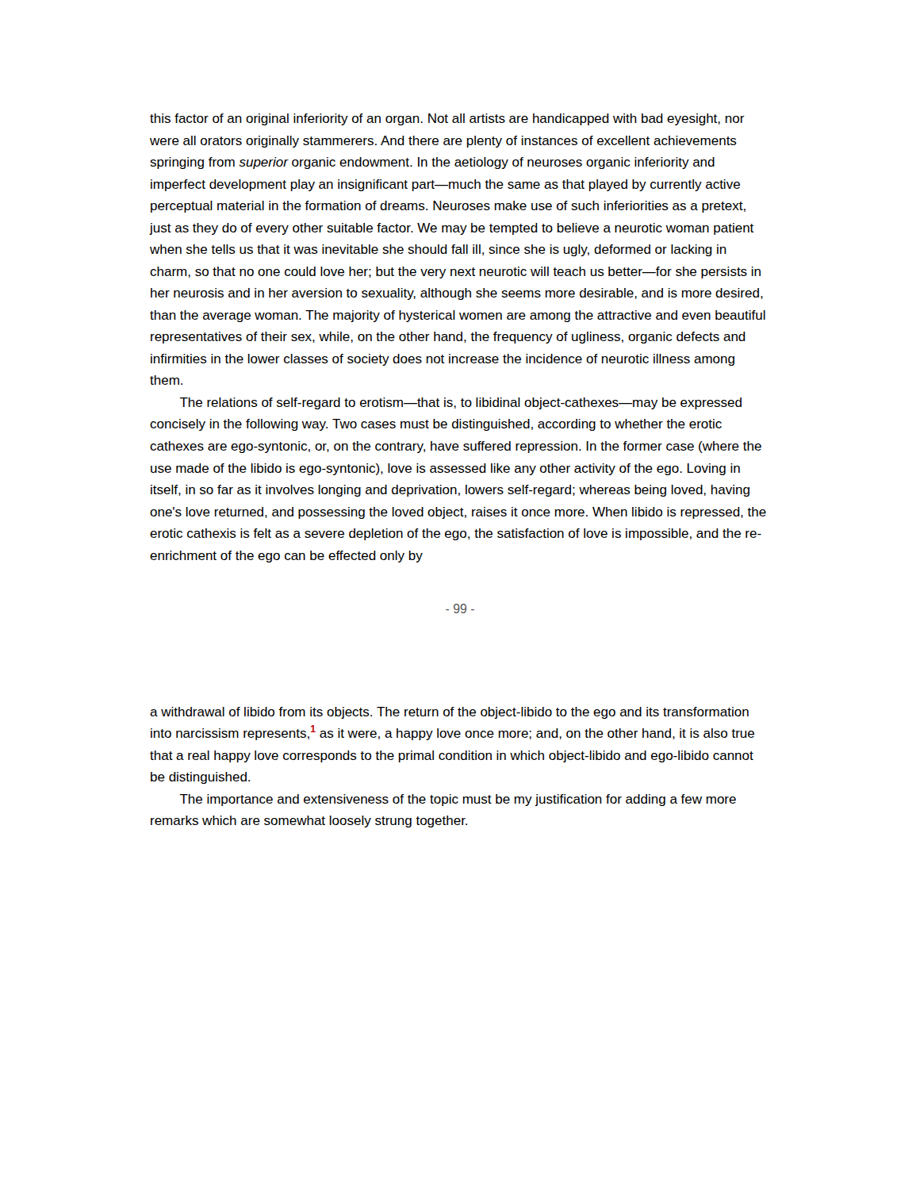this factor of an original inferiority of an organ. Not all artists are handicapped with bad eyesight, nor were all orators originally stammerers. And there are plenty of instances of excellent achievements springing from superior organic endowment. In the aetiology of neuroses organic inferiority and imperfect development play an insignificant part—much the same as that played by currently active perceptual material in the formation of dreams. Neuroses make use of such inferiorities as a pretext, just as they do of every other suitable factor. We may be tempted to believe a neurotic woman patient when she tells us that it was inevitable she should fall ill, since she is ugly, deformed or lacking in charm, so that no one could love her; but the very next neurotic will teach us better—for she persists in her neurosis and in her aversion to sexuality, although she seems more desirable, and is more desired, than the average woman. The majority of hysterical women are among the attractive and even beautiful representatives of their sex, while, on the other hand, the frequency of ugliness, organic defects and infirmities in the lower classes of society does not increase the incidence of neurotic illness among them.
The relations of self-regard to erotism—that is, to libidinal object-cathexes—may be expressed concisely in the following way. Two cases must be distinguished, according to whether the erotic cathexes are ego-syntonic, or, on the contrary, have suffered repression. In the former case (where the use made of the libido is ego-syntonic), love is assessed like any other activity of the ego. Loving in itself, in so far as it involves longing and deprivation, lowers self-regard; whereas being loved, having one's love returned, and possessing the loved object, raises it once more. When libido is repressed, the erotic cathexis is felt as a severe depletion of the ego, the satisfaction of love is impossible, and the re-enrichment of the ego can be effected only by
- 99 -
a withdrawal of libido from its objects. The return of the object-libido to the ego and its transformation into narcissism represents,1 as it were, a happy love once more; and, on the other hand, it is also true that a real happy love corresponds to the primal condition in which object-libido and ego-libido cannot be distinguished.
The importance and extensiveness of the topic must be my justification for adding a few more remarks which are somewhat loosely strung together.